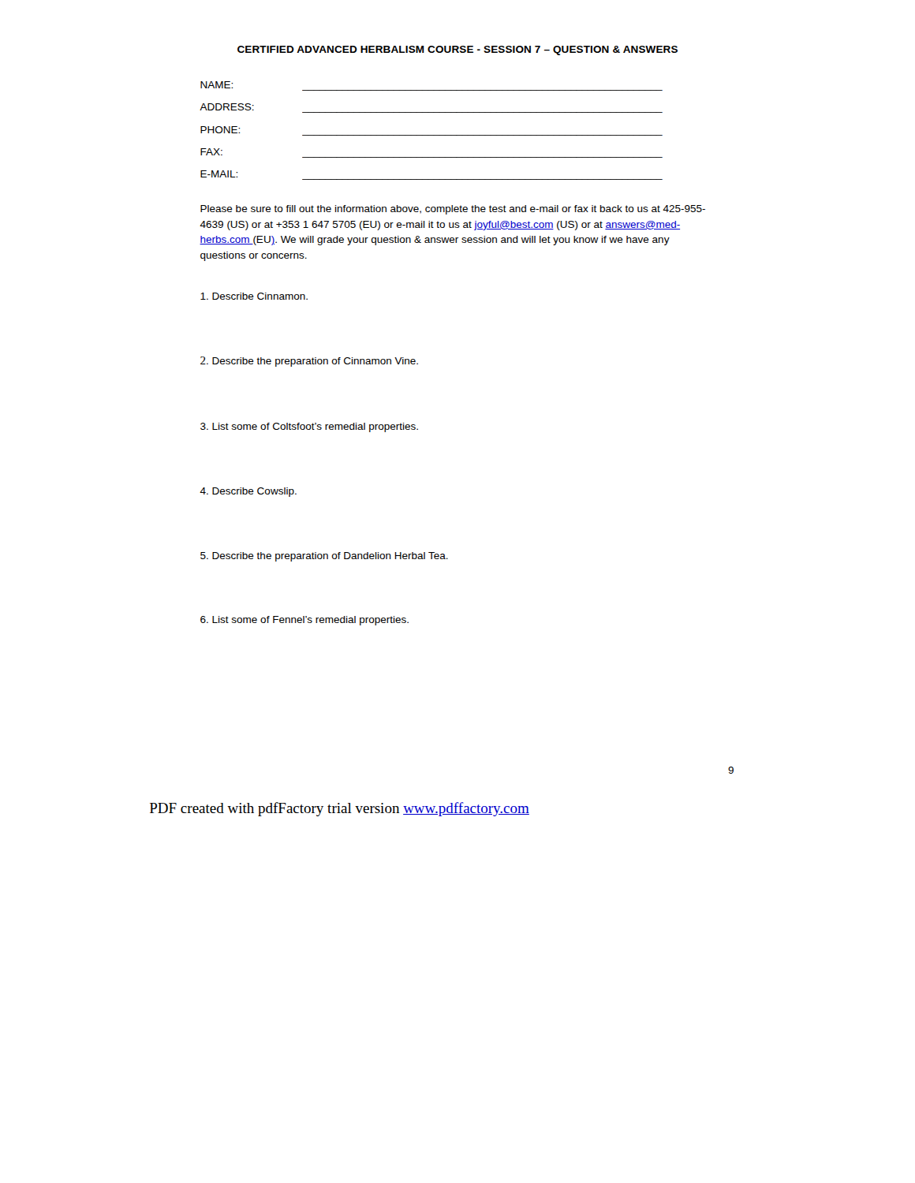CERTIFIED ADVANCED HERBALISM COURSE - SESSION 7 – QUESTION & ANSWERS
| NAME: | _______________________________________________________________ |
| ADDRESS: | _______________________________________________________________ |
| PHONE: | _______________________________________________________________ |
| FAX: | _______________________________________________________________ |
| E-MAIL: | _______________________________________________________________ |
Please be sure to fill out the information above, complete the test and e-mail or fax it back to us at 425-955-4639 (US) or at +353 1 647 5705 (EU) or e-mail it to us at joyful@best.com (US) or at answers@med-herbs.com (EU). We will grade your question & answer session and will let you know if we have any questions or concerns.
1. Describe Cinnamon.
2. Describe the preparation of Cinnamon Vine.
3. List some of Coltsfoot’s remedial properties.
4. Describe Cowslip.
5. Describe the preparation of Dandelion Herbal Tea.
6. List some of Fennel’s remedial properties.
9
PDF created with pdfFactory trial version www.pdffactory.com